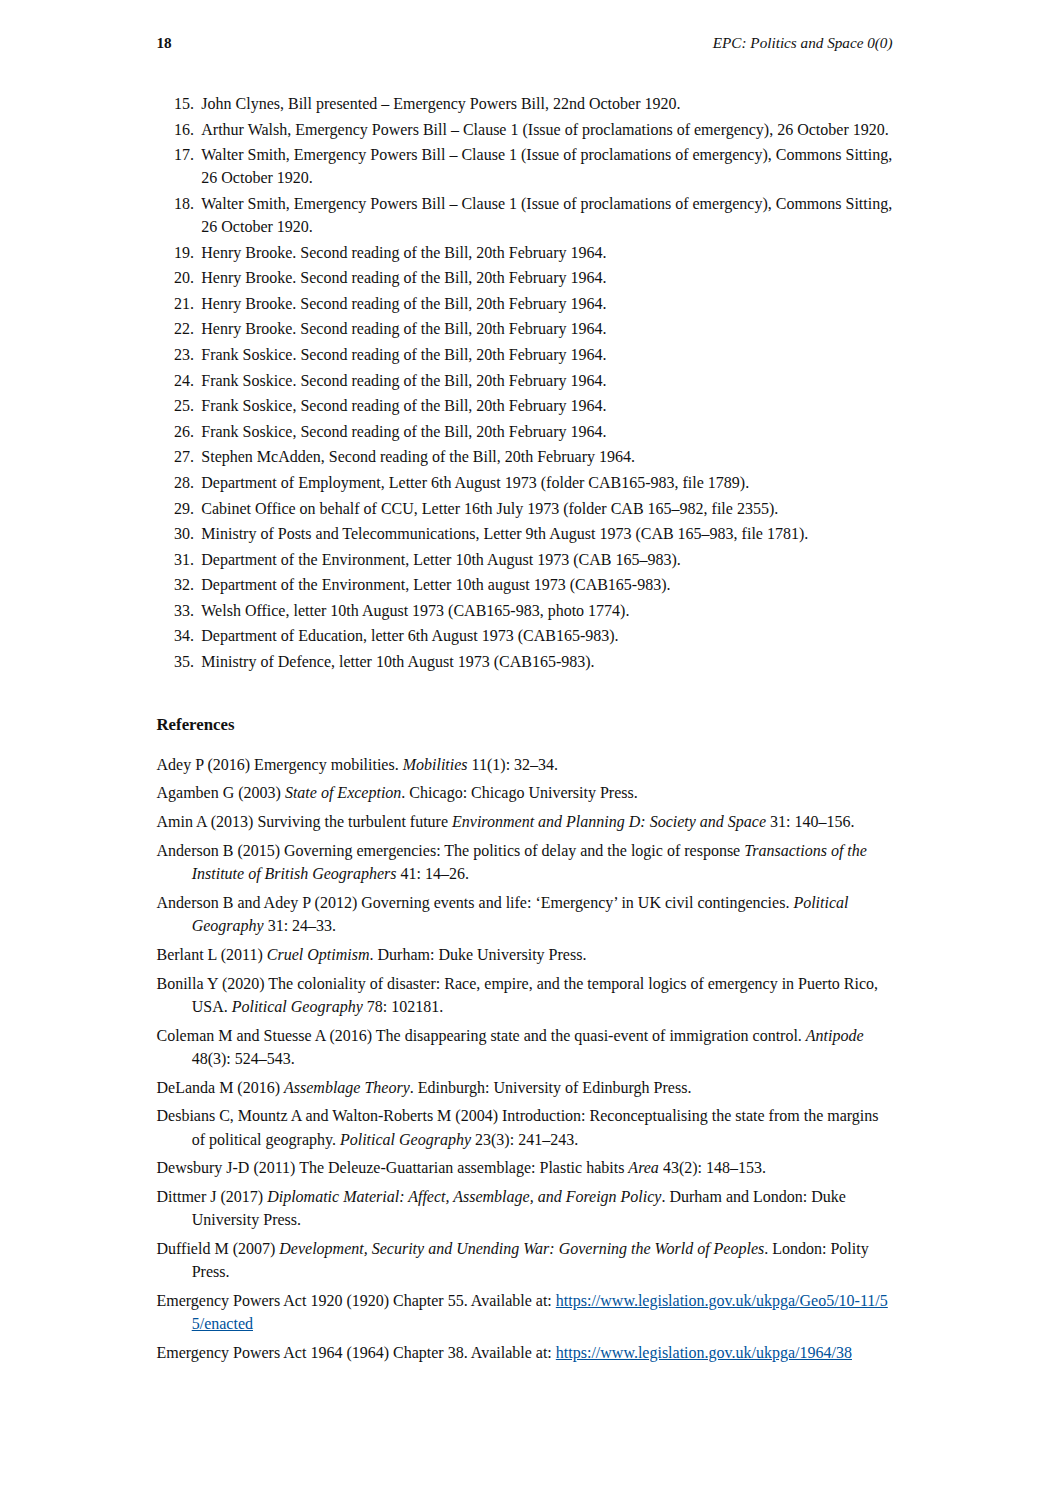18 EPC: Politics and Space 0(0)
John Clynes, Bill presented – Emergency Powers Bill, 22nd October 1920.
Arthur Walsh, Emergency Powers Bill – Clause 1 (Issue of proclamations of emergency), 26 October 1920.
Walter Smith, Emergency Powers Bill – Clause 1 (Issue of proclamations of emergency), Commons Sitting, 26 October 1920.
Walter Smith, Emergency Powers Bill – Clause 1 (Issue of proclamations of emergency), Commons Sitting, 26 October 1920.
Henry Brooke. Second reading of the Bill, 20th February 1964.
Henry Brooke. Second reading of the Bill, 20th February 1964.
Henry Brooke. Second reading of the Bill, 20th February 1964.
Henry Brooke. Second reading of the Bill, 20th February 1964.
Frank Soskice. Second reading of the Bill, 20th February 1964.
Frank Soskice. Second reading of the Bill, 20th February 1964.
Frank Soskice, Second reading of the Bill, 20th February 1964.
Frank Soskice, Second reading of the Bill, 20th February 1964.
Stephen McAdden, Second reading of the Bill, 20th February 1964.
Department of Employment, Letter 6th August 1973 (folder CAB165-983, file 1789).
Cabinet Office on behalf of CCU, Letter 16th July 1973 (folder CAB 165–982, file 2355).
Ministry of Posts and Telecommunications, Letter 9th August 1973 (CAB 165–983, file 1781).
Department of the Environment, Letter 10th August 1973 (CAB 165–983).
Department of the Environment, Letter 10th august 1973 (CAB165-983).
Welsh Office, letter 10th August 1973 (CAB165-983, photo 1774).
Department of Education, letter 6th August 1973 (CAB165-983).
Ministry of Defence, letter 10th August 1973 (CAB165-983).
References
Adey P (2016) Emergency mobilities. Mobilities 11(1): 32–34.
Agamben G (2003) State of Exception. Chicago: Chicago University Press.
Amin A (2013) Surviving the turbulent future Environment and Planning D: Society and Space 31: 140–156.
Anderson B (2015) Governing emergencies: The politics of delay and the logic of response Transactions of the Institute of British Geographers 41: 14–26.
Anderson B and Adey P (2012) Governing events and life: ‘Emergency’ in UK civil contingencies. Political Geography 31: 24–33.
Berlant L (2011) Cruel Optimism. Durham: Duke University Press.
Bonilla Y (2020) The coloniality of disaster: Race, empire, and the temporal logics of emergency in Puerto Rico, USA. Political Geography 78: 102181.
Coleman M and Stuesse A (2016) The disappearing state and the quasi-event of immigration control. Antipode 48(3): 524–543.
DeLanda M (2016) Assemblage Theory. Edinburgh: University of Edinburgh Press.
Desbians C, Mountz A and Walton-Roberts M (2004) Introduction: Reconceptualising the state from the margins of political geography. Political Geography 23(3): 241–243.
Dewsbury J-D (2011) The Deleuze-Guattarian assemblage: Plastic habits Area 43(2): 148–153.
Dittmer J (2017) Diplomatic Material: Affect, Assemblage, and Foreign Policy. Durham and London: Duke University Press.
Duffield M (2007) Development, Security and Unending War: Governing the World of Peoples. London: Polity Press.
Emergency Powers Act 1920 (1920) Chapter 55. Available at: https://www.legislation.gov.uk/ukpga/Geo5/10-11/55/enacted
Emergency Powers Act 1964 (1964) Chapter 38. Available at: https://www.legislation.gov.uk/ukpga/1964/38